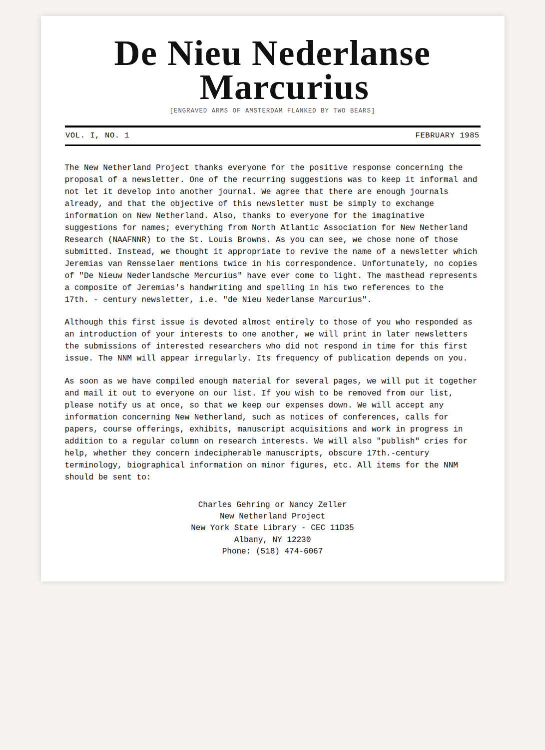De Nieu Nederlanse Marcurius
[Engraved arms of Amsterdam flanked by two bears]
VOL. I, NO. 1 FEBRUARY 1985
The New Netherland Project thanks everyone for the positive response concerning the proposal of a newsletter. One of the recurring suggestions was to keep it informal and not let it develop into another journal. We agree that there are enough journals already, and that the objective of this newsletter must be simply to exchange information on New Netherland. Also, thanks to everyone for the imaginative suggestions for names; everything from North Atlantic Association for New Netherland Research (NAAFNNR) to the St. Louis Browns. As you can see, we chose none of those submitted. Instead, we thought it appropriate to revive the name of a newsletter which Jeremias van Rensselaer mentions twice in his correspondence. Unfortunately, no copies of "De Nieuw Nederlandsche Mercurius" have ever come to light. The masthead represents a composite of Jeremias's handwriting and spelling in his two references to the 17th. - century newsletter, i.e. "de Nieu Nederlanse Marcurius".
Although this first issue is devoted almost entirely to those of you who responded as an introduction of your interests to one another, we will print in later newsletters the submissions of interested researchers who did not respond in time for this first issue. The NNM will appear irregularly. Its frequency of publication depends on you.
As soon as we have compiled enough material for several pages, we will put it together and mail it out to everyone on our list. If you wish to be removed from our list, please notify us at once, so that we keep our expenses down. We will accept any information concerning New Netherland, such as notices of conferences, calls for papers, course offerings, exhibits, manuscript acquisitions and work in progress in addition to a regular column on research interests. We will also "publish" cries for help, whether they concern indecipherable manuscripts, obscure 17th.-century terminology, biographical information on minor figures, etc. All items for the NNM should be sent to:
Charles Gehring or Nancy Zeller
New Netherland Project
New York State Library - CEC 11D35
Albany, NY 12230
Phone: (518) 474-6067